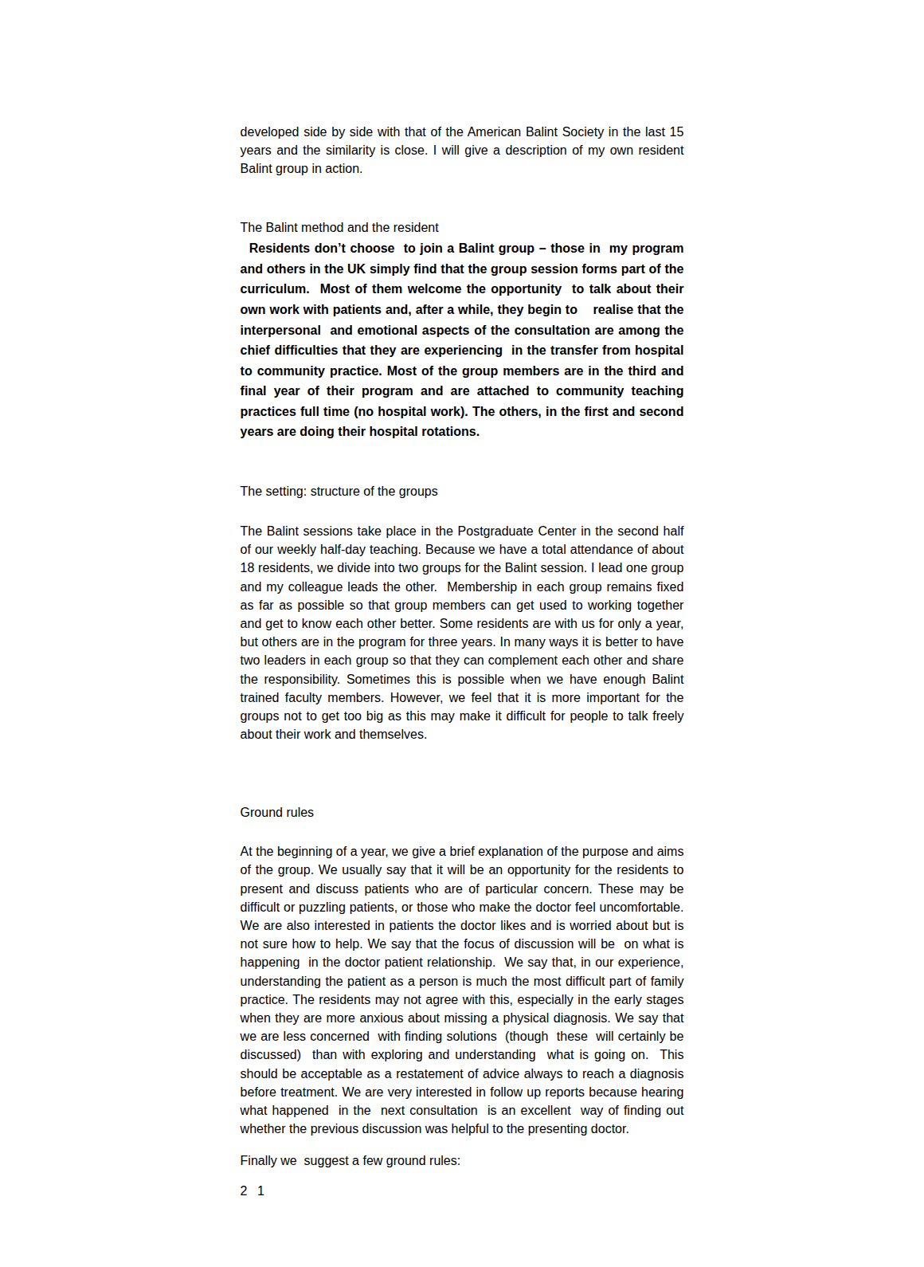developed side by side with that of the American Balint Society in the last 15 years and the similarity is close. I will give a description of my own resident Balint group in action.
The Balint method and the resident
Residents don’t choose to join a Balint group – those in my program and others in the UK simply find that the group session forms part of the curriculum. Most of them welcome the opportunity to talk about their own work with patients and, after a while, they begin to realise that the interpersonal and emotional aspects of the consultation are among the chief difficulties that they are experiencing in the transfer from hospital to community practice. Most of the group members are in the third and final year of their program and are attached to community teaching practices full time (no hospital work). The others, in the first and second years are doing their hospital rotations.
The setting: structure of the groups
The Balint sessions take place in the Postgraduate Center in the second half of our weekly half-day teaching. Because we have a total attendance of about 18 residents, we divide into two groups for the Balint session. I lead one group and my colleague leads the other. Membership in each group remains fixed as far as possible so that group members can get used to working together and get to know each other better. Some residents are with us for only a year, but others are in the program for three years. In many ways it is better to have two leaders in each group so that they can complement each other and share the responsibility. Sometimes this is possible when we have enough Balint trained faculty members. However, we feel that it is more important for the groups not to get too big as this may make it difficult for people to talk freely about their work and themselves.
Ground rules
At the beginning of a year, we give a brief explanation of the purpose and aims of the group. We usually say that it will be an opportunity for the residents to present and discuss patients who are of particular concern. These may be difficult or puzzling patients, or those who make the doctor feel uncomfortable. We are also interested in patients the doctor likes and is worried about but is not sure how to help. We say that the focus of discussion will be on what is happening in the doctor patient relationship. We say that, in our experience, understanding the patient as a person is much the most difficult part of family practice. The residents may not agree with this, especially in the early stages when they are more anxious about missing a physical diagnosis. We say that we are less concerned with finding solutions (though these will certainly be discussed) than with exploring and understanding what is going on. This should be acceptable as a restatement of advice always to reach a diagnosis before treatment. We are very interested in follow up reports because hearing what happened in the next consultation is an excellent way of finding out whether the previous discussion was helpful to the presenting doctor.
Finally we suggest a few ground rules:
2 1